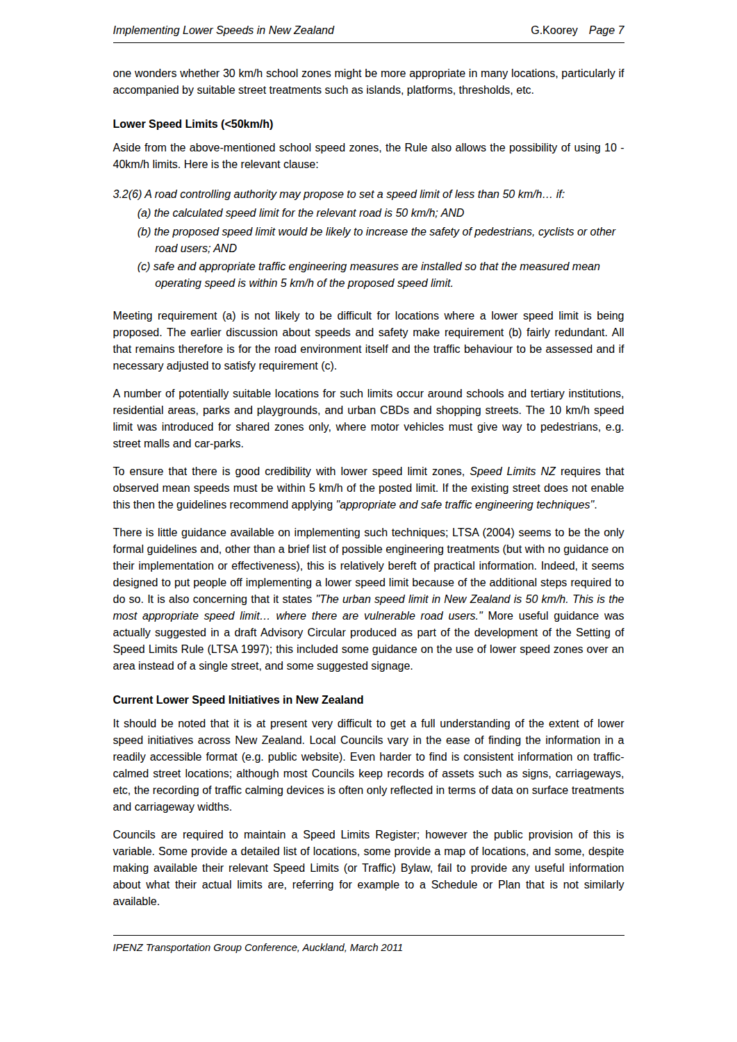Implementing Lower Speeds in New Zealand G.Koorey Page 7
one wonders whether 30 km/h school zones might be more appropriate in many locations, particularly if accompanied by suitable street treatments such as islands, platforms, thresholds, etc.
Lower Speed Limits (<50km/h)
Aside from the above-mentioned school speed zones, the Rule also allows the possibility of using 10 - 40km/h limits. Here is the relevant clause:
3.2(6) A road controlling authority may propose to set a speed limit of less than 50 km/h… if:
(a) the calculated speed limit for the relevant road is 50 km/h; AND
(b) the proposed speed limit would be likely to increase the safety of pedestrians, cyclists or other road users; AND
(c) safe and appropriate traffic engineering measures are installed so that the measured mean operating speed is within 5 km/h of the proposed speed limit.
Meeting requirement (a) is not likely to be difficult for locations where a lower speed limit is being proposed. The earlier discussion about speeds and safety make requirement (b) fairly redundant. All that remains therefore is for the road environment itself and the traffic behaviour to be assessed and if necessary adjusted to satisfy requirement (c).
A number of potentially suitable locations for such limits occur around schools and tertiary institutions, residential areas, parks and playgrounds, and urban CBDs and shopping streets. The 10 km/h speed limit was introduced for shared zones only, where motor vehicles must give way to pedestrians, e.g. street malls and car-parks.
To ensure that there is good credibility with lower speed limit zones, Speed Limits NZ requires that observed mean speeds must be within 5 km/h of the posted limit. If the existing street does not enable this then the guidelines recommend applying "appropriate and safe traffic engineering techniques".
There is little guidance available on implementing such techniques; LTSA (2004) seems to be the only formal guidelines and, other than a brief list of possible engineering treatments (but with no guidance on their implementation or effectiveness), this is relatively bereft of practical information. Indeed, it seems designed to put people off implementing a lower speed limit because of the additional steps required to do so. It is also concerning that it states "The urban speed limit in New Zealand is 50 km/h. This is the most appropriate speed limit… where there are vulnerable road users." More useful guidance was actually suggested in a draft Advisory Circular produced as part of the development of the Setting of Speed Limits Rule (LTSA 1997); this included some guidance on the use of lower speed zones over an area instead of a single street, and some suggested signage.
Current Lower Speed Initiatives in New Zealand
It should be noted that it is at present very difficult to get a full understanding of the extent of lower speed initiatives across New Zealand. Local Councils vary in the ease of finding the information in a readily accessible format (e.g. public website). Even harder to find is consistent information on traffic-calmed street locations; although most Councils keep records of assets such as signs, carriageways, etc, the recording of traffic calming devices is often only reflected in terms of data on surface treatments and carriageway widths.
Councils are required to maintain a Speed Limits Register; however the public provision of this is variable. Some provide a detailed list of locations, some provide a map of locations, and some, despite making available their relevant Speed Limits (or Traffic) Bylaw, fail to provide any useful information about what their actual limits are, referring for example to a Schedule or Plan that is not similarly available.
IPENZ Transportation Group Conference, Auckland, March 2011